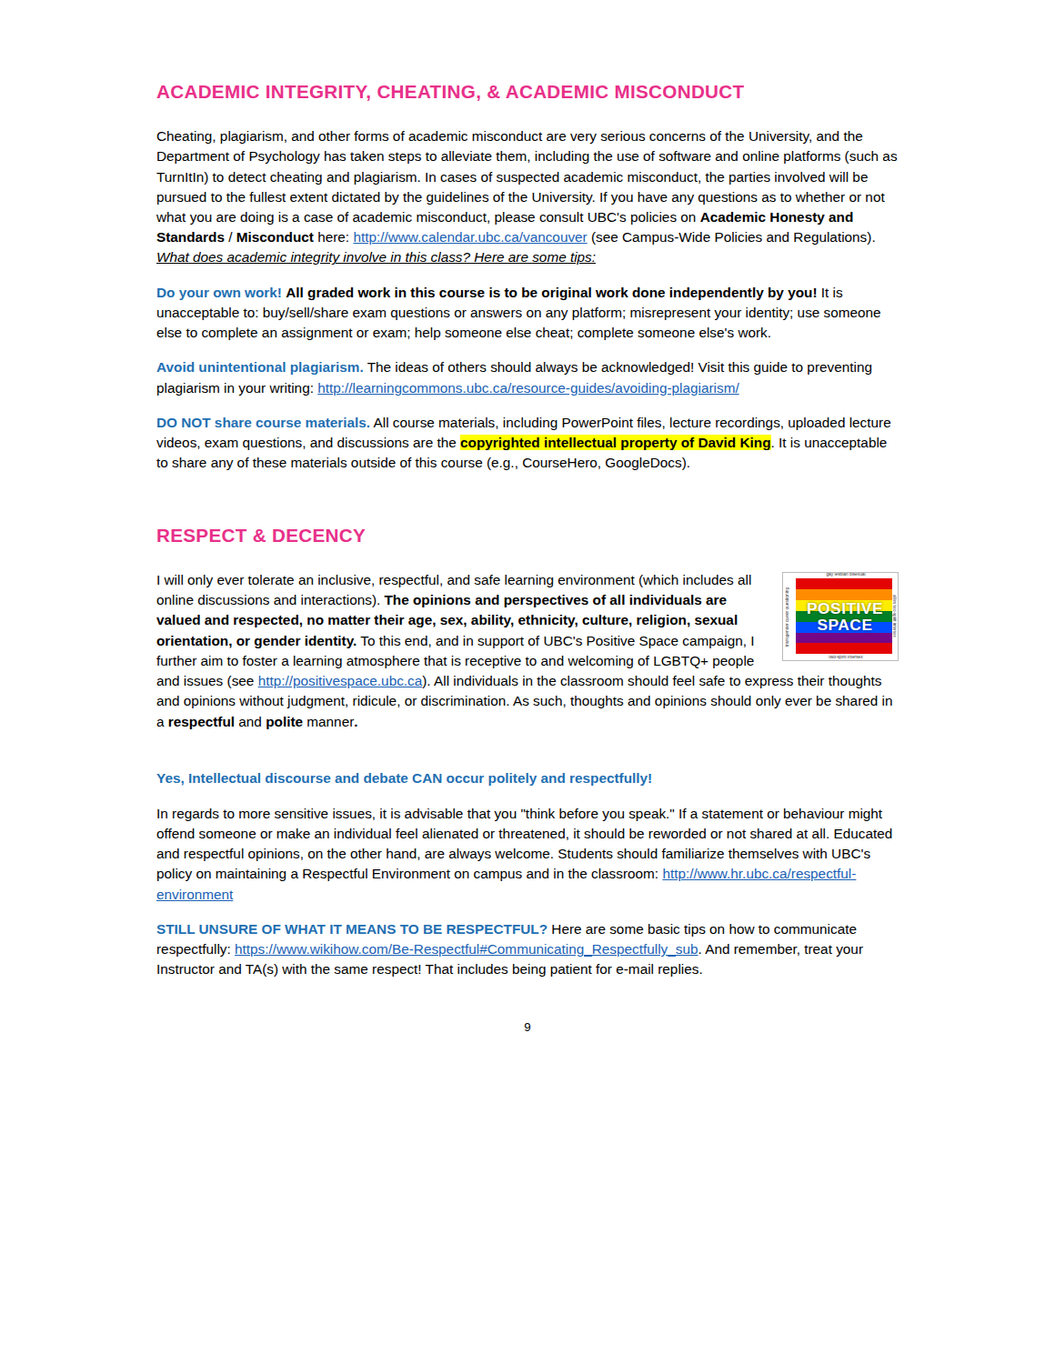ACADEMIC INTEGRITY, CHEATING, & ACADEMIC MISCONDUCT
Cheating, plagiarism, and other forms of academic misconduct are very serious concerns of the University, and the Department of Psychology has taken steps to alleviate them, including the use of software and online platforms (such as TurnItIn) to detect cheating and plagiarism. In cases of suspected academic misconduct, the parties involved will be pursued to the fullest extent dictated by the guidelines of the University. If you have any questions as to whether or not what you are doing is a case of academic misconduct, please consult UBC's policies on Academic Honesty and Standards / Misconduct here: http://www.calendar.ubc.ca/vancouver (see Campus-Wide Policies and Regulations). What does academic integrity involve in this class? Here are some tips:
Do your own work! All graded work in this course is to be original work done independently by you! It is unacceptable to: buy/sell/share exam questions or answers on any platform; misrepresent your identity; use someone else to complete an assignment or exam; help someone else cheat; complete someone else's work.
Avoid unintentional plagiarism. The ideas of others should always be acknowledged! Visit this guide to preventing plagiarism in your writing: http://learningcommons.ubc.ca/resource-guides/avoiding-plagiarism/
DO NOT share course materials. All course materials, including PowerPoint files, lecture recordings, uploaded lecture videos, exam questions, and discussions are the copyrighted intellectual property of David King. It is unacceptable to share any of these materials outside of this course (e.g., CourseHero, GoogleDocs).
RESPECT & DECENCY
gay lesbian bisexual
transgender queer questioning
allies two-spirit intersex
POSITIVE
SPACE
two-spirit intersex
I will only ever tolerate an inclusive, respectful, and safe learning environment (which includes all online discussions and interactions). The opinions and perspectives of all individuals are valued and respected, no matter their age, sex, ability, ethnicity, culture, religion, sexual orientation, or gender identity. To this end, and in support of UBC's Positive Space campaign, I further aim to foster a learning atmosphere that is receptive to and welcoming of LGBTQ+ people and issues (see http://positivespace.ubc.ca). All individuals in the classroom should feel safe to express their thoughts and opinions without judgment, ridicule, or discrimination. As such, thoughts and opinions should only ever be shared in a respectful and polite manner.
Yes, Intellectual discourse and debate CAN occur politely and respectfully!
In regards to more sensitive issues, it is advisable that you "think before you speak." If a statement or behaviour might offend someone or make an individual feel alienated or threatened, it should be reworded or not shared at all. Educated and respectful opinions, on the other hand, are always welcome. Students should familiarize themselves with UBC's policy on maintaining a Respectful Environment on campus and in the classroom: http://www.hr.ubc.ca/respectful-environment
STILL UNSURE OF WHAT IT MEANS TO BE RESPECTFUL? Here are some basic tips on how to communicate respectfully: https://www.wikihow.com/Be-Respectful#Communicating_Respectfully_sub. And remember, treat your Instructor and TA(s) with the same respect! That includes being patient for e-mail replies.
9